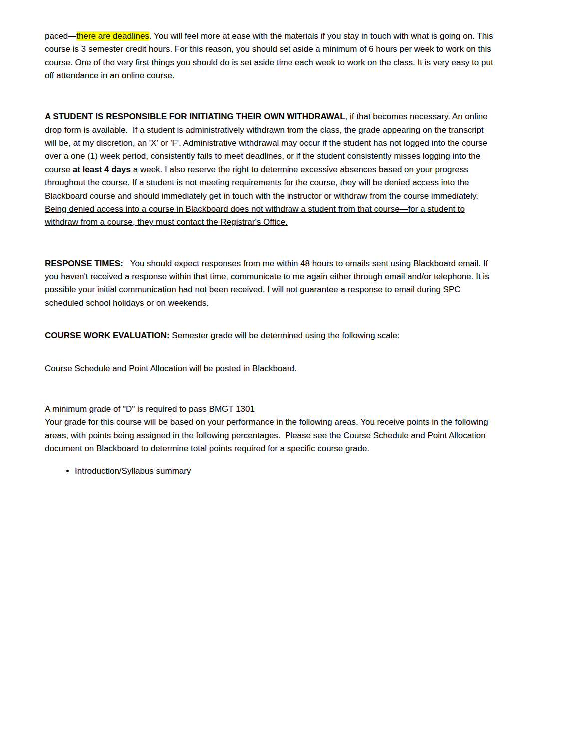paced—there are deadlines. You will feel more at ease with the materials if you stay in touch with what is going on. This course is 3 semester credit hours. For this reason, you should set aside a minimum of 6 hours per week to work on this course. One of the very first things you should do is set aside time each week to work on the class. It is very easy to put off attendance in an online course.
A STUDENT IS RESPONSIBLE FOR INITIATING THEIR OWN WITHDRAWAL, if that becomes necessary. An online drop form is available. If a student is administratively withdrawn from the class, the grade appearing on the transcript will be, at my discretion, an 'X' or 'F'. Administrative withdrawal may occur if the student has not logged into the course over a one (1) week period, consistently fails to meet deadlines, or if the student consistently misses logging into the course at least 4 days a week. I also reserve the right to determine excessive absences based on your progress throughout the course. If a student is not meeting requirements for the course, they will be denied access into the Blackboard course and should immediately get in touch with the instructor or withdraw from the course immediately. Being denied access into a course in Blackboard does not withdraw a student from that course—for a student to withdraw from a course, they must contact the Registrar's Office.
RESPONSE TIMES: You should expect responses from me within 48 hours to emails sent using Blackboard email. If you haven't received a response within that time, communicate to me again either through email and/or telephone. It is possible your initial communication had not been received. I will not guarantee a response to email during SPC scheduled school holidays or on weekends.
COURSE WORK EVALUATION: Semester grade will be determined using the following scale:
Course Schedule and Point Allocation will be posted in Blackboard.
A minimum grade of "D" is required to pass BMGT 1301
Your grade for this course will be based on your performance in the following areas. You receive points in the following areas, with points being assigned in the following percentages. Please see the Course Schedule and Point Allocation document on Blackboard to determine total points required for a specific course grade.
Introduction/Syllabus summary